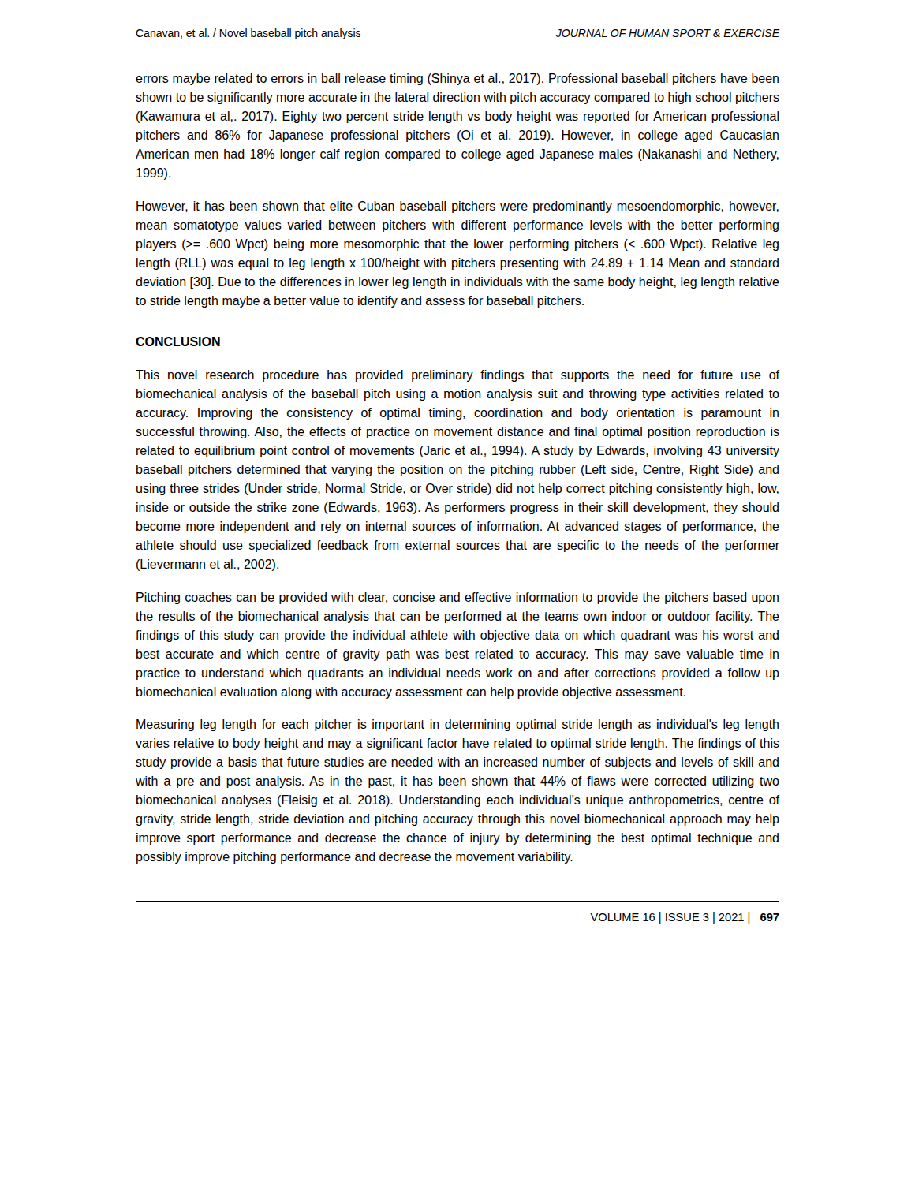Canavan, et al. / Novel baseball pitch analysis
JOURNAL OF HUMAN SPORT & EXERCISE
errors maybe related to errors in ball release timing (Shinya et al., 2017). Professional baseball pitchers have been shown to be significantly more accurate in the lateral direction with pitch accuracy compared to high school pitchers (Kawamura et al,. 2017). Eighty two percent stride length vs body height was reported for American professional pitchers and 86% for Japanese professional pitchers (Oi et al. 2019). However, in college aged Caucasian American men had 18% longer calf region compared to college aged Japanese males (Nakanashi and Nethery, 1999).
However, it has been shown that elite Cuban baseball pitchers were predominantly mesoendomorphic, however, mean somatotype values varied between pitchers with different performance levels with the better performing players (>= .600 Wpct) being more mesomorphic that the lower performing pitchers (< .600 Wpct). Relative leg length (RLL) was equal to leg length x 100/height with pitchers presenting with 24.89 + 1.14 Mean and standard deviation [30]. Due to the differences in lower leg length in individuals with the same body height, leg length relative to stride length maybe a better value to identify and assess for baseball pitchers.
Conclusion
This novel research procedure has provided preliminary findings that supports the need for future use of biomechanical analysis of the baseball pitch using a motion analysis suit and throwing type activities related to accuracy. Improving the consistency of optimal timing, coordination and body orientation is paramount in successful throwing. Also, the effects of practice on movement distance and final optimal position reproduction is related to equilibrium point control of movements (Jaric et al., 1994). A study by Edwards, involving 43 university baseball pitchers determined that varying the position on the pitching rubber (Left side, Centre, Right Side) and using three strides (Under stride, Normal Stride, or Over stride) did not help correct pitching consistently high, low, inside or outside the strike zone (Edwards, 1963). As performers progress in their skill development, they should become more independent and rely on internal sources of information. At advanced stages of performance, the athlete should use specialized feedback from external sources that are specific to the needs of the performer (Lievermann et al., 2002).
Pitching coaches can be provided with clear, concise and effective information to provide the pitchers based upon the results of the biomechanical analysis that can be performed at the teams own indoor or outdoor facility. The findings of this study can provide the individual athlete with objective data on which quadrant was his worst and best accurate and which centre of gravity path was best related to accuracy. This may save valuable time in practice to understand which quadrants an individual needs work on and after corrections provided a follow up biomechanical evaluation along with accuracy assessment can help provide objective assessment.
Measuring leg length for each pitcher is important in determining optimal stride length as individual's leg length varies relative to body height and may a significant factor have related to optimal stride length. The findings of this study provide a basis that future studies are needed with an increased number of subjects and levels of skill and with a pre and post analysis. As in the past, it has been shown that 44% of flaws were corrected utilizing two biomechanical analyses (Fleisig et al. 2018). Understanding each individual's unique anthropometrics, centre of gravity, stride length, stride deviation and pitching accuracy through this novel biomechanical approach may help improve sport performance and decrease the chance of injury by determining the best optimal technique and possibly improve pitching performance and decrease the movement variability.
VOLUME 16 | ISSUE 3 | 2021 | 697